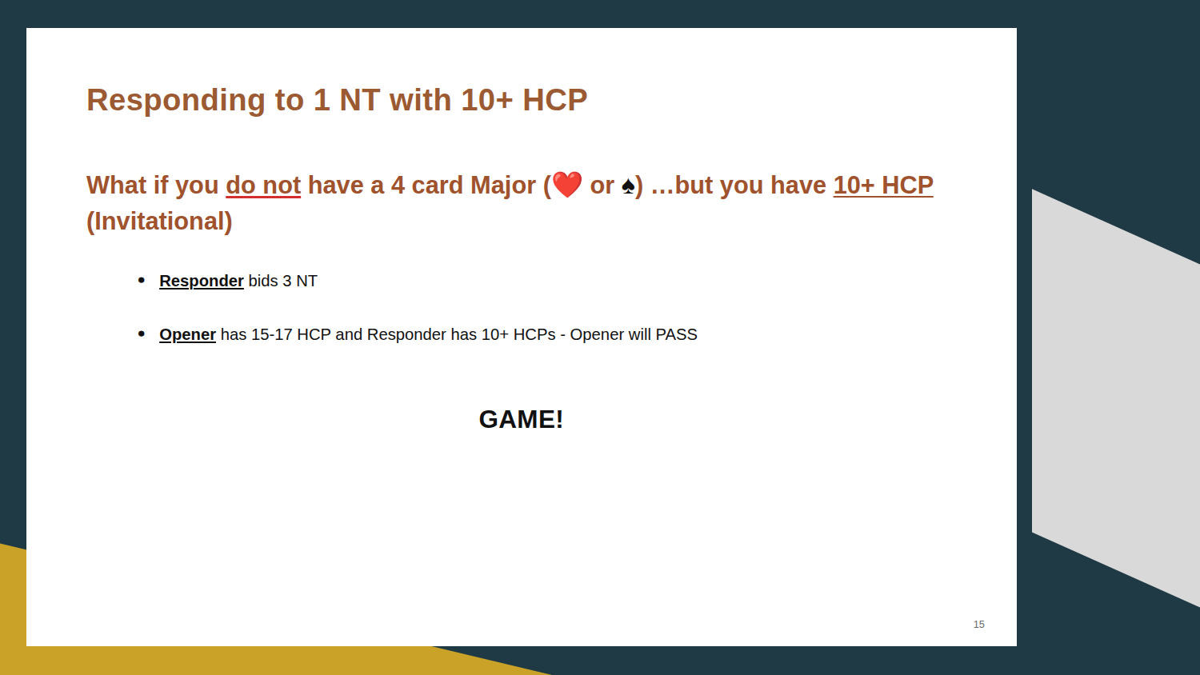Responding to 1 NT with 10+ HCP
What if you do not have a 4 card Major (❤️ or ♠) …but you have 10+ HCP (Invitational)
Responder bids 3 NT
Opener has 15-17 HCP and Responder has 10+ HCPs - Opener will PASS
GAME!
15